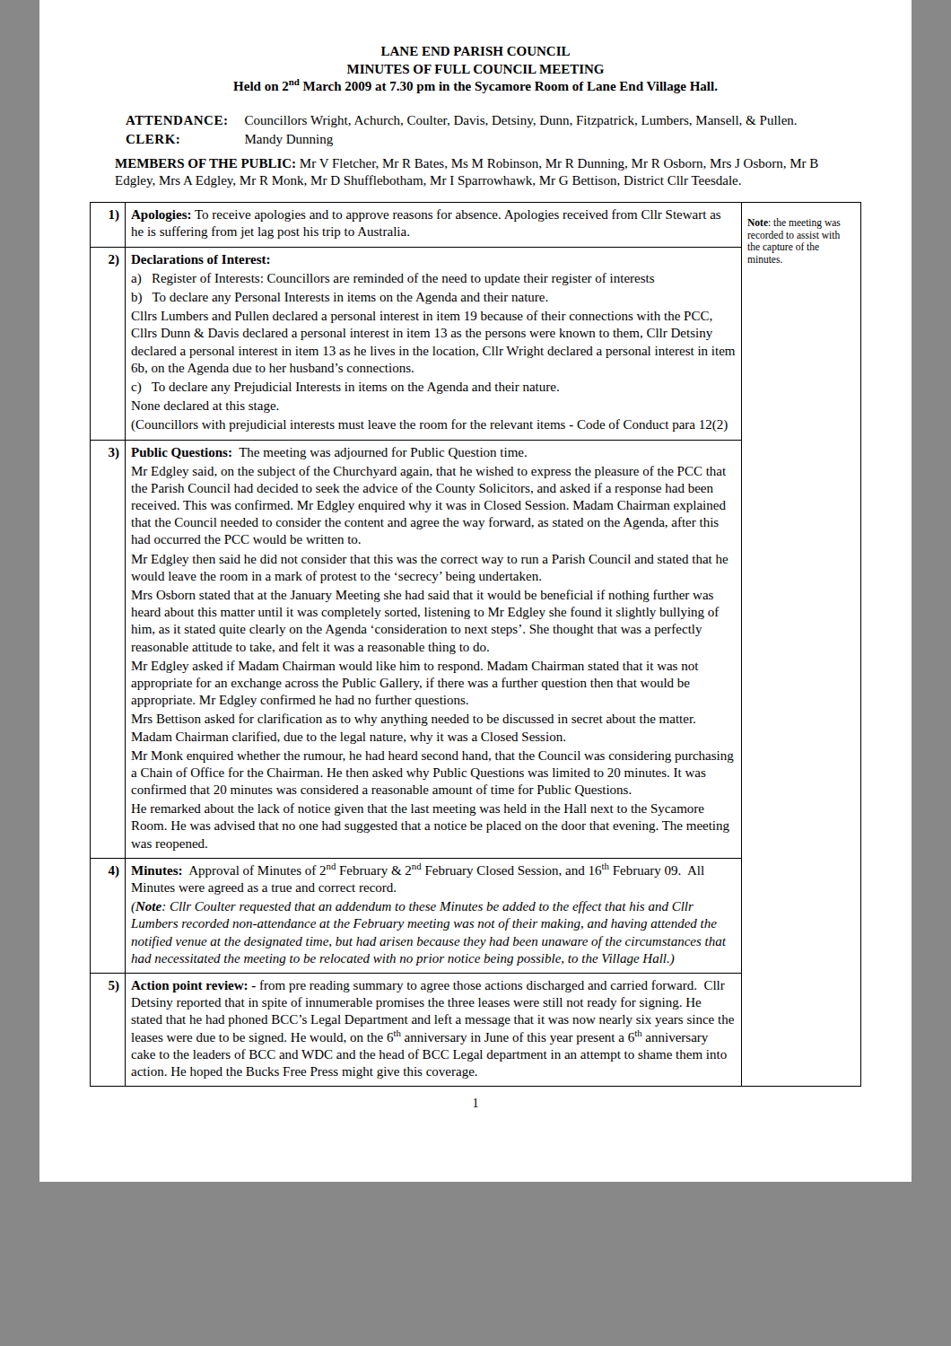LANE END PARISH COUNCIL
MINUTES OF FULL COUNCIL MEETING
Held on 2nd March 2009 at 7.30 pm in the Sycamore Room of Lane End Village Hall.
| ATTENDANCE: | Councillors Wright, Achurch, Coulter, Davis, Detsiny, Dunn, Fitzpatrick, Lumbers, Mansell, & Pullen. |
| CLERK: | Mandy Dunning |
MEMBERS OF THE PUBLIC: Mr V Fletcher, Mr R Bates, Ms M Robinson, Mr R Dunning, Mr R Osborn, Mrs J Osborn, Mr B Edgley, Mrs A Edgley, Mr R Monk, Mr D Shufflebotham, Mr I Sparrowhawk, Mr G Bettison, District Cllr Teesdale.
| 1) | Apologies: To receive apologies and to approve reasons for absence. Apologies received from Cllr Stewart as he is suffering from jet lag post his trip to Australia. | Note : the meeting was recorded to assist with the capture of the minutes. |
| 2) | Declarations of Interest: a) Register of Interests: Councillors are reminded of the need to update their register of interests b) To declare any Personal Interests in items on the Agenda and their nature. Cllrs Lumbers and Pullen declared a personal interest in item 19 because of their connections with the PCC, Cllrs Dunn & Davis declared a personal interest in item 13 as the persons were known to them, Cllr Detsiny declared a personal interest in item 13 as he lives in the location, Cllr Wright declared a personal interest in item 6b, on the Agenda due to her husband’s connections. c) To declare any Prejudicial Interests in items on the Agenda and their nature. None declared at this stage. (Councillors with prejudicial interests must leave the room for the relevant items - Code of Conduct para 12(2) |
| 3) | Public Questions: The meeting was adjourned for Public Question time. Mr Edgley said, on the subject of the Churchyard again, that he wished to express the pleasure of the PCC that the Parish Council had decided to seek the advice of the County Solicitors, and asked if a response had been received. This was confirmed. Mr Edgley enquired why it was in Closed Session. Madam Chairman explained that the Council needed to consider the content and agree the way forward, as stated on the Agenda, after this had occurred the PCC would be written to. Mr Edgley then said he did not consider that this was the correct way to run a Parish Council and stated that he would leave the room in a mark of protest to the ‘secrecy’ being undertaken. Mrs Osborn stated that at the January Meeting she had said that it would be beneficial if nothing further was heard about this matter until it was completely sorted, listening to Mr Edgley she found it slightly bullying of him, as it stated quite clearly on the Agenda ‘consideration to next steps’. She thought that was a perfectly reasonable attitude to take, and felt it was a reasonable thing to do. Mr Edgley asked if Madam Chairman would like him to respond. Madam Chairman stated that it was not appropriate for an exchange across the Public Gallery, if there was a further question then that would be appropriate. Mr Edgley confirmed he had no further questions. Mrs Bettison asked for clarification as to why anything needed to be discussed in secret about the matter. Madam Chairman clarified, due to the legal nature, why it was a Closed Session. Mr Monk enquired whether the rumour, he had heard second hand, that the Council was considering purchasing a Chain of Office for the Chairman. He then asked why Public Questions was limited to 20 minutes. It was confirmed that 20 minutes was considered a reasonable amount of time for Public Questions. He remarked about the lack of notice given that the last meeting was held in the Hall next to the Sycamore Room. He was advised that no one had suggested that a notice be placed on the door that evening. The meeting was reopened. |
| 4) | Minutes: Approval of Minutes of 2 nd February & 2 nd February Closed Session, and 16 th February 09. All Minutes were agreed as a true and correct record. ( Note : Cllr Coulter requested that an addendum to these Minutes be added to the effect that his and Cllr Lumbers recorded non-attendance at the February meeting was not of their making, and having attended the notified venue at the designated time, but had arisen because they had been unaware of the circumstances that had necessitated the meeting to be relocated with no prior notice being possible, to the Village Hall.) |
| 5) | Action point review: - from pre reading summary to agree those actions discharged and carried forward. Cllr Detsiny reported that in spite of innumerable promises the three leases were still not ready for signing. He stated that he had phoned BCC’s Legal Department and left a message that it was now nearly six years since the leases were due to be signed. He would, on the 6 th anniversary in June of this year present a 6 th anniversary cake to the leaders of BCC and WDC and the head of BCC Legal department in an attempt to shame them into action. He hoped the Bucks Free Press might give this coverage. |
1